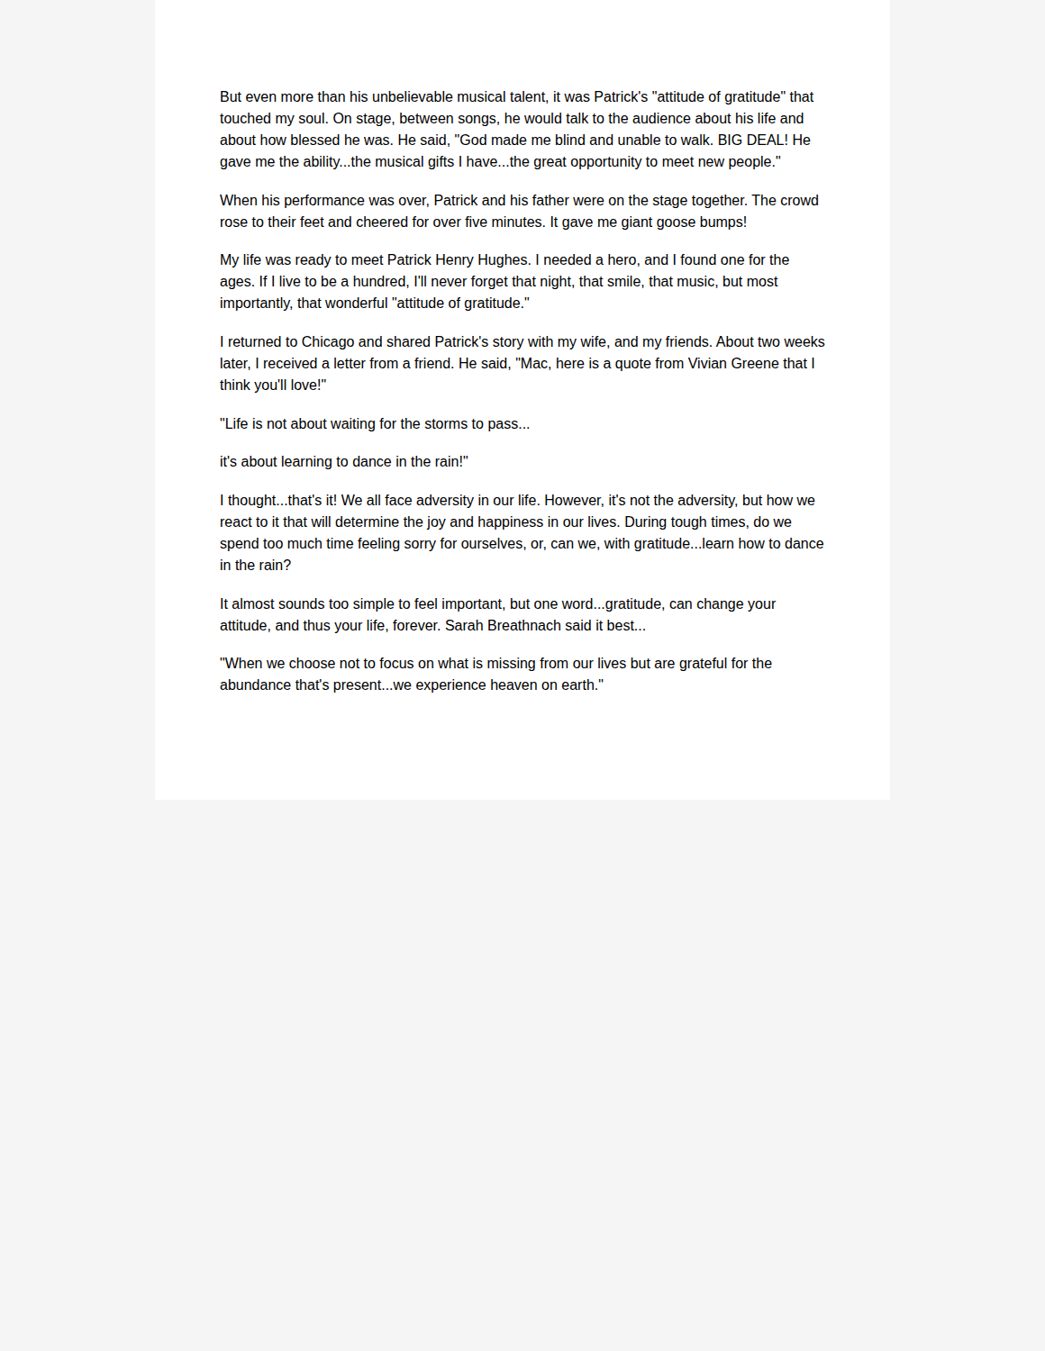But even more than his unbelievable musical talent, it was Patrick's "attitude of gratitude" that touched my soul. On stage, between songs, he would talk to the audience about his life and about how blessed he was. He said, "God made me blind and unable to walk. BIG DEAL! He gave me the ability...the musical gifts I have...the great opportunity to meet new people."
When his performance was over, Patrick and his father were on the stage together. The crowd rose to their feet and cheered for over five minutes. It gave me giant goose bumps!
My life was ready to meet Patrick Henry Hughes. I needed a hero, and I found one for the ages. If I live to be a hundred, I'll never forget that night, that smile, that music, but most importantly, that wonderful "attitude of gratitude."
I returned to Chicago and shared Patrick's story with my wife, and my friends. About two weeks later, I received a letter from a friend. He said, "Mac, here is a quote from Vivian Greene that I think you'll love!"
"Life is not about waiting for the storms to pass...
it's about learning to dance in the rain!"
I thought...that's it! We all face adversity in our life. However, it's not the adversity, but how we react to it that will determine the joy and happiness in our lives. During tough times, do we spend too much time feeling sorry for ourselves, or, can we, with gratitude...learn how to dance in the rain?
It almost sounds too simple to feel important, but one word...gratitude, can change your attitude, and thus your life, forever. Sarah Breathnach said it best...
"When we choose not to focus on what is missing from our lives but are grateful for the abundance that's present...we experience heaven on earth."